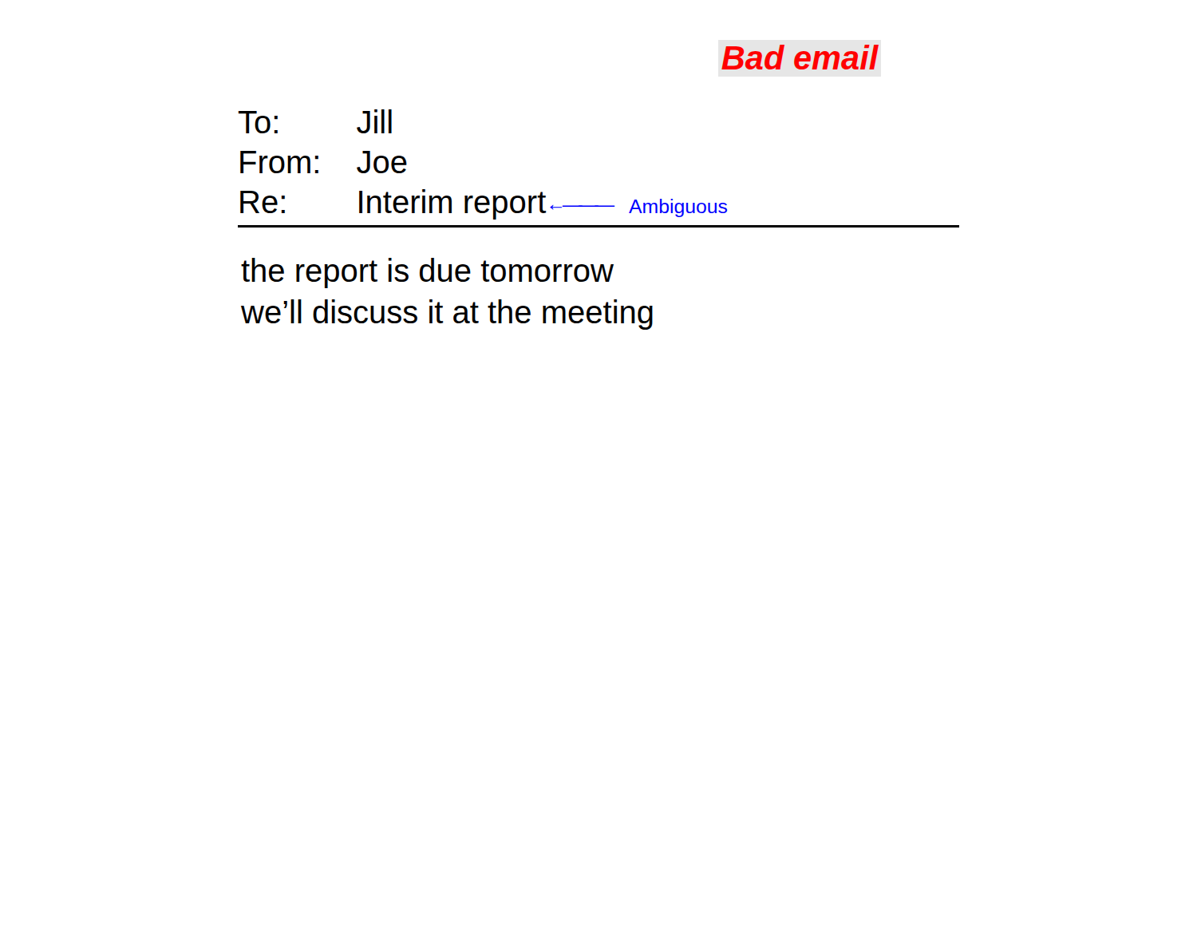Bad email
| To: | Jill | |
| From: | Joe | |
| Re: | Interim report | ←——— Ambiguous |
the report is due tomorrow
we’ll discuss it at the meeting